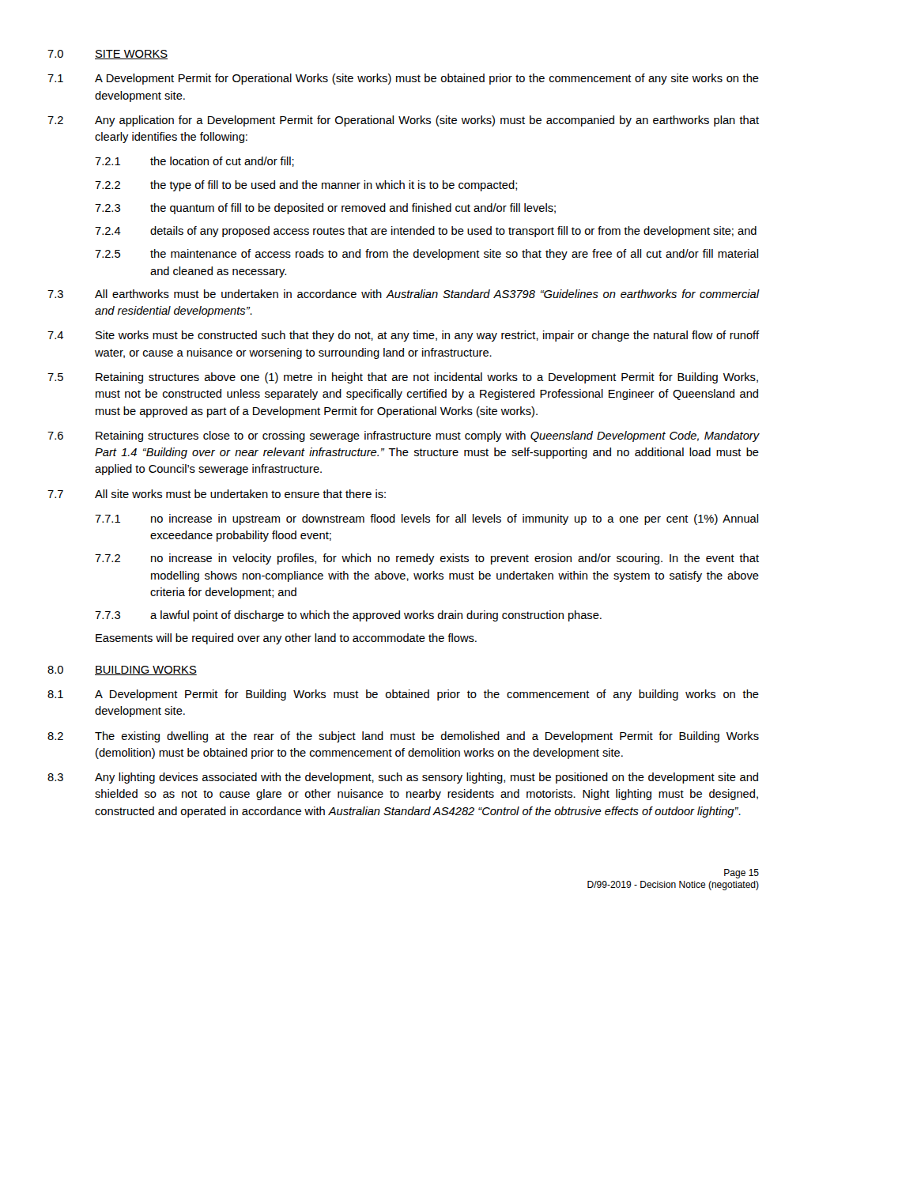7.0 SITE WORKS
7.1 A Development Permit for Operational Works (site works) must be obtained prior to the commencement of any site works on the development site.
7.2 Any application for a Development Permit for Operational Works (site works) must be accompanied by an earthworks plan that clearly identifies the following:
7.2.1 the location of cut and/or fill;
7.2.2 the type of fill to be used and the manner in which it is to be compacted;
7.2.3 the quantum of fill to be deposited or removed and finished cut and/or fill levels;
7.2.4 details of any proposed access routes that are intended to be used to transport fill to or from the development site; and
7.2.5 the maintenance of access roads to and from the development site so that they are free of all cut and/or fill material and cleaned as necessary.
7.3 All earthworks must be undertaken in accordance with Australian Standard AS3798 “Guidelines on earthworks for commercial and residential developments”.
7.4 Site works must be constructed such that they do not, at any time, in any way restrict, impair or change the natural flow of runoff water, or cause a nuisance or worsening to surrounding land or infrastructure.
7.5 Retaining structures above one (1) metre in height that are not incidental works to a Development Permit for Building Works, must not be constructed unless separately and specifically certified by a Registered Professional Engineer of Queensland and must be approved as part of a Development Permit for Operational Works (site works).
7.6 Retaining structures close to or crossing sewerage infrastructure must comply with Queensland Development Code, Mandatory Part 1.4 “Building over or near relevant infrastructure.” The structure must be self-supporting and no additional load must be applied to Council’s sewerage infrastructure.
7.7 All site works must be undertaken to ensure that there is:
7.7.1 no increase in upstream or downstream flood levels for all levels of immunity up to a one per cent (1%) Annual exceedance probability flood event;
7.7.2 no increase in velocity profiles, for which no remedy exists to prevent erosion and/or scouring. In the event that modelling shows non-compliance with the above, works must be undertaken within the system to satisfy the above criteria for development; and
7.7.3 a lawful point of discharge to which the approved works drain during construction phase.
Easements will be required over any other land to accommodate the flows.
8.0 BUILDING WORKS
8.1 A Development Permit for Building Works must be obtained prior to the commencement of any building works on the development site.
8.2 The existing dwelling at the rear of the subject land must be demolished and a Development Permit for Building Works (demolition) must be obtained prior to the commencement of demolition works on the development site.
8.3 Any lighting devices associated with the development, such as sensory lighting, must be positioned on the development site and shielded so as not to cause glare or other nuisance to nearby residents and motorists. Night lighting must be designed, constructed and operated in accordance with Australian Standard AS4282 “Control of the obtrusive effects of outdoor lighting”.
Page 15
D/99-2019 - Decision Notice (negotiated)